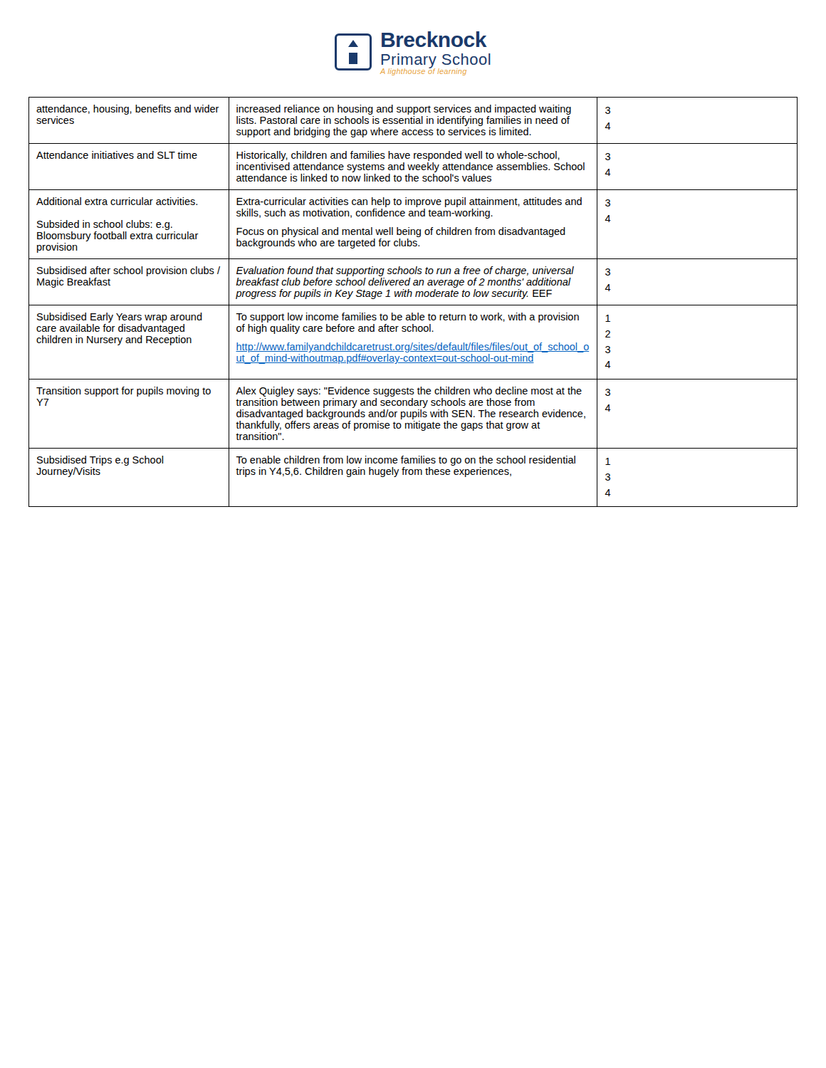Brecknock
Primary School
A lighthouse of learning
| attendance, housing, benefits and wider services | increased reliance on housing and support services and impacted waiting lists. Pastoral care in schools is essential in identifying families in need of support and bridging the gap where access to services is limited. | 3 4 |
| Attendance initiatives and SLT time | Historically, children and families have responded well to whole-school, incentivised attendance systems and weekly attendance assemblies. School attendance is linked to now linked to the school's values | 3 4 |
| Additional extra curricular activities. Subsided in school clubs: e.g. Bloomsbury football extra curricular provision | Extra-curricular activities can help to improve pupil attainment, attitudes and skills, such as motivation, confidence and team-working. Focus on physical and mental well being of children from disadvantaged backgrounds who are targeted for clubs. | 3 4 |
| Subsidised after school provision clubs / Magic Breakfast | Evaluation found that supporting schools to run a free of charge, universal breakfast club before school delivered an average of 2 months' additional progress for pupils in Key Stage 1 with moderate to low security. EEF | 3 4 |
| Subsidised Early Years wrap around care available for disadvantaged children in Nursery and Reception | To support low income families to be able to return to work, with a provision of high quality care before and after school. http://www.familyandchildcaretrust.org/sites/default/files/files/out_of_school_out_of_mind-withoutmap.pdf#overlay-context=out-school-out-mind | 1 2 3 4 |
| Transition support for pupils moving to Y7 | Alex Quigley says: "Evidence suggests the children who decline most at the transition between primary and secondary schools are those from disadvantaged backgrounds and/or pupils with SEN. The research evidence, thankfully, offers areas of promise to mitigate the gaps that grow at transition". | 3 4 |
| Subsidised Trips e.g School Journey/Visits | To enable children from low income families to go on the school residential trips in Y4,5,6. Children gain hugely from these experiences, | 1 3 4 |